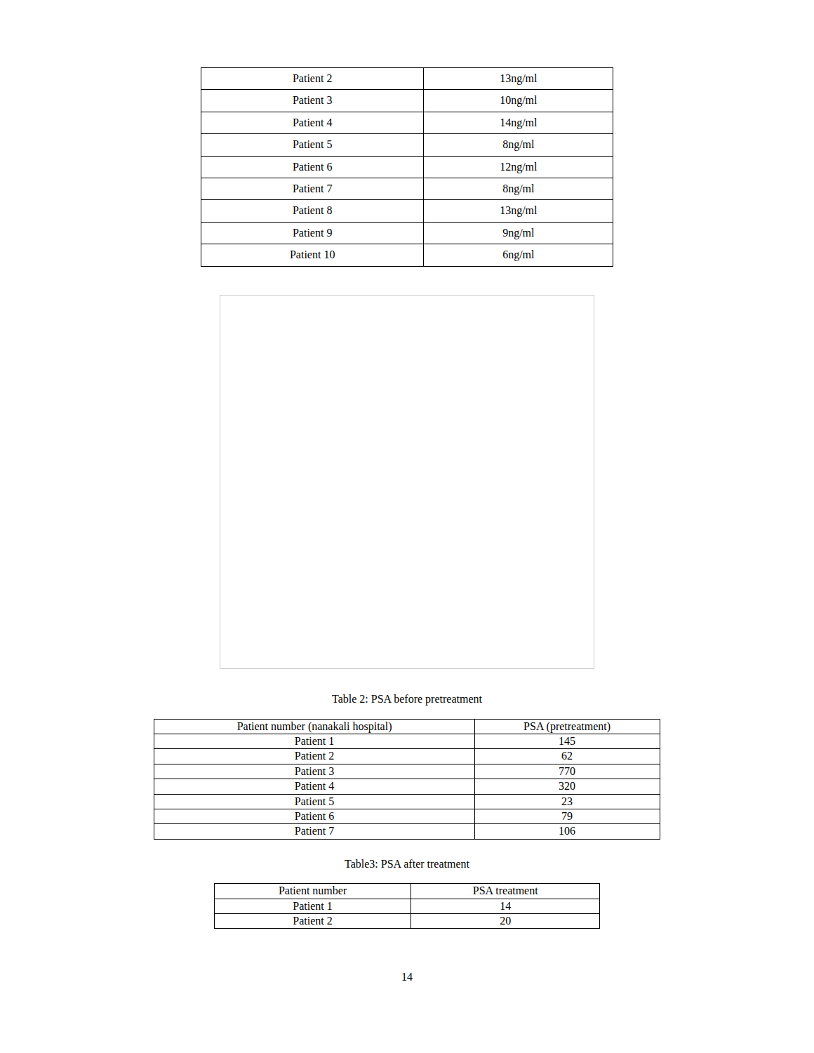| Patient 2 | 13ng/ml |
| Patient 3 | 10ng/ml |
| Patient 4 | 14ng/ml |
| Patient 5 | 8ng/ml |
| Patient 6 | 12ng/ml |
| Patient 7 | 8ng/ml |
| Patient 8 | 13ng/ml |
| Patient 9 | 9ng/ml |
| Patient 10 | 6ng/ml |
Table 2: PSA before pretreatment
| Patient number (nanakali hospital) | PSA (pretreatment) |
| Patient 1 | 145 |
| Patient 2 | 62 |
| Patient 3 | 770 |
| Patient 4 | 320 |
| Patient 5 | 23 |
| Patient 6 | 79 |
| Patient 7 | 106 |
Table3: PSA after treatment
| Patient number | PSA treatment |
| Patient 1 | 14 |
| Patient 2 | 20 |
14